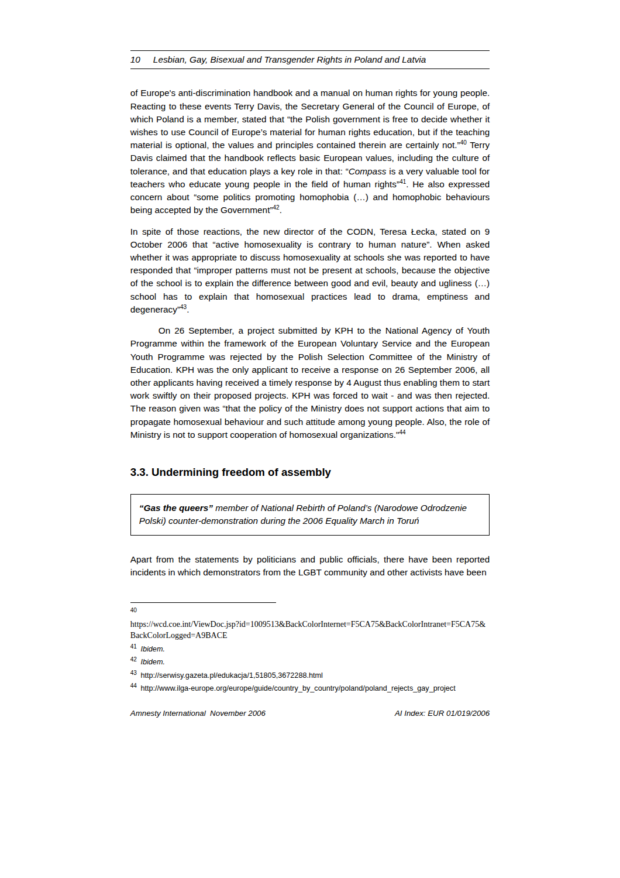10 Lesbian, Gay, Bisexual and Transgender Rights in Poland and Latvia
of Europe's anti-discrimination handbook and a manual on human rights for young people. Reacting to these events Terry Davis, the Secretary General of the Council of Europe, of which Poland is a member, stated that “the Polish government is free to decide whether it wishes to use Council of Europe’s material for human rights education, but if the teaching material is optional, the values and principles contained therein are certainly not.”40 Terry Davis claimed that the handbook reflects basic European values, including the culture of tolerance, and that education plays a key role in that: “Compass is a very valuable tool for teachers who educate young people in the field of human rights”41. He also expressed concern about “some politics promoting homophobia (…) and homophobic behaviours being accepted by the Government”42.
In spite of those reactions, the new director of the CODN, Teresa Łecka, stated on 9 October 2006 that “active homosexuality is contrary to human nature”. When asked whether it was appropriate to discuss homosexuality at schools she was reported to have responded that “improper patterns must not be present at schools, because the objective of the school is to explain the difference between good and evil, beauty and ugliness (…) school has to explain that homosexual practices lead to drama, emptiness and degeneracy”43.
On 26 September, a project submitted by KPH to the National Agency of Youth Programme within the framework of the European Voluntary Service and the European Youth Programme was rejected by the Polish Selection Committee of the Ministry of Education. KPH was the only applicant to receive a response on 26 September 2006, all other applicants having received a timely response by 4 August thus enabling them to start work swiftly on their proposed projects. KPH was forced to wait - and was then rejected. The reason given was “that the policy of the Ministry does not support actions that aim to propagate homosexual behaviour and such attitude among young people. Also, the role of Ministry is not to support cooperation of homosexual organizations."44
3.3. Undermining freedom of assembly
“Gas the queers” member of National Rebirth of Poland’s (Narodowe Odrodzenie Polski) counter-demonstration during the 2006 Equality March in Toruń
Apart from the statements by politicians and public officials, there have been reported incidents in which demonstrators from the LGBT community and other activists have been
40
https://wcd.coe.int/ViewDoc.jsp?id=1009513&BackColorInternet=F5CA75&BackColorIntranet=F5CA75&BackColorLogged=A9BACE
41 Ibidem.
42 Ibidem.
43 http://serwisy.gazeta.pl/edukacja/1,51805,3672288.html
44 http://www.ilga-europe.org/europe/guide/country_by_country/poland/poland_rejects_gay_project
Amnesty International November 2006 AI Index: EUR 01/019/2006